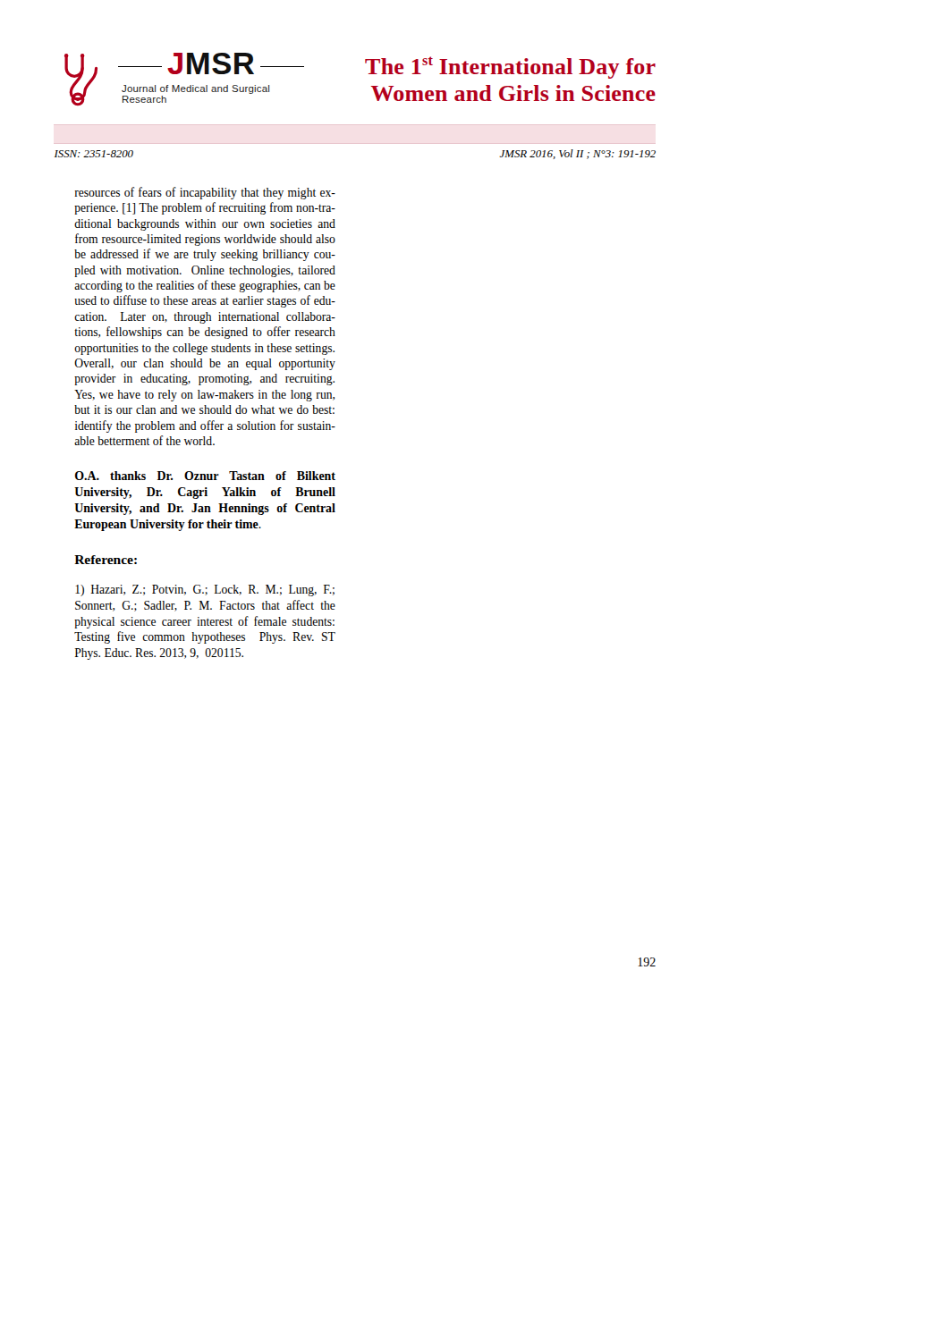JMSR
Journal of Medical and Surgical Research
The 1st International Day for
Women and Girls in Science
ISSN: 2351-8200
JMSR 2016, Vol II ; N°3: 191-192
resources of fears of incapability that they might experience. [1] The problem of recruiting from non-traditional backgrounds within our own societies and from resource-limited regions worldwide should also be addressed if we are truly seeking brilliancy coupled with motivation. Online technologies, tailored according to the realities of these geographies, can be used to diffuse to these areas at earlier stages of education. Later on, through international collaborations, fellowships can be designed to offer research opportunities to the college students in these settings. Overall, our clan should be an equal opportunity provider in educating, promoting, and recruiting. Yes, we have to rely on law-makers in the long run, but it is our clan and we should do what we do best: identify the problem and offer a solution for sustainable betterment of the world.
O.A. thanks Dr. Oznur Tastan of Bilkent University, Dr. Cagri Yalkin of Brunell University, and Dr. Jan Hennings of Central European University for their time.
Reference:
1) Hazari, Z.; Potvin, G.; Lock, R. M.; Lung, F.; Sonnert, G.; Sadler, P. M. Factors that affect the physical science career interest of female students: Testing five common hypotheses Phys. Rev. ST Phys. Educ. Res. 2013, 9, 020115.
192